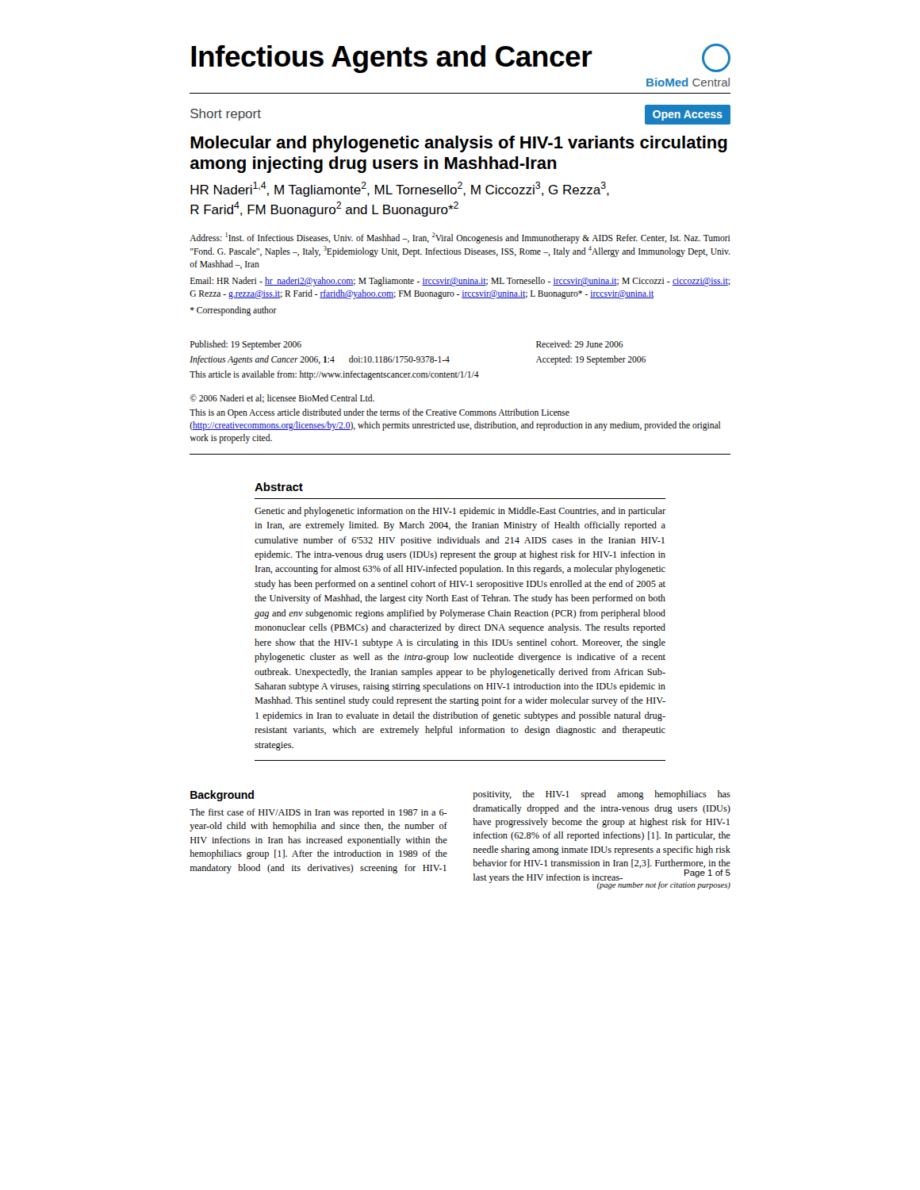Infectious Agents and Cancer
BioMed Central
Short report
Open Access
Molecular and phylogenetic analysis of HIV-1 variants circulating among injecting drug users in Mashhad-Iran
HR Naderi1,4, M Tagliamonte2, ML Tornesello2, M Ciccozzi3, G Rezza3,
R Farid4, FM Buonaguro2 and L Buonaguro*2
Address: 1Inst. of Infectious Diseases, Univ. of Mashhad –, Iran, 2Viral Oncogenesis and Immunotherapy & AIDS Refer. Center, Ist. Naz. Tumori "Fond. G. Pascale", Naples –, Italy, 3Epidemiology Unit, Dept. Infectious Diseases, ISS, Rome –, Italy and 4Allergy and Immunology Dept, Univ. of Mashhad –, Iran
Email: HR Naderi - hr_naderi2@yahoo.com; M Tagliamonte - irccsvir@unina.it; ML Tornesello - irccsvir@unina.it; M Ciccozzi - ciccozzi@iss.it; G Rezza - g.rezza@iss.it; R Farid - rfaridh@yahoo.com; FM Buonaguro - irccsvir@unina.it; L Buonaguro* - irccsvir@unina.it
* Corresponding author
Published: 19 September 2006
Infectious Agents and Cancer 2006, 1:4doi:10.1186/1750-9378-1-4
This article is available from: http://www.infectagentscancer.com/content/1/1/4
Received: 29 June 2006
Accepted: 19 September 2006
© 2006 Naderi et al; licensee BioMed Central Ltd.
This is an Open Access article distributed under the terms of the Creative Commons Attribution License (http://creativecommons.org/licenses/by/2.0), which permits unrestricted use, distribution, and reproduction in any medium, provided the original work is properly cited.
Abstract
Genetic and phylogenetic information on the HIV-1 epidemic in Middle-East Countries, and in particular in Iran, are extremely limited. By March 2004, the Iranian Ministry of Health officially reported a cumulative number of 6'532 HIV positive individuals and 214 AIDS cases in the Iranian HIV-1 epidemic. The intra-venous drug users (IDUs) represent the group at highest risk for HIV-1 infection in Iran, accounting for almost 63% of all HIV-infected population. In this regards, a molecular phylogenetic study has been performed on a sentinel cohort of HIV-1 seropositive IDUs enrolled at the end of 2005 at the University of Mashhad, the largest city North East of Tehran. The study has been performed on both gag and env subgenomic regions amplified by Polymerase Chain Reaction (PCR) from peripheral blood mononuclear cells (PBMCs) and characterized by direct DNA sequence analysis. The results reported here show that the HIV-1 subtype A is circulating in this IDUs sentinel cohort. Moreover, the single phylogenetic cluster as well as the intra-group low nucleotide divergence is indicative of a recent outbreak. Unexpectedly, the Iranian samples appear to be phylogenetically derived from African Sub-Saharan subtype A viruses, raising stirring speculations on HIV-1 introduction into the IDUs epidemic in Mashhad. This sentinel study could represent the starting point for a wider molecular survey of the HIV-1 epidemics in Iran to evaluate in detail the distribution of genetic subtypes and possible natural drug-resistant variants, which are extremely helpful information to design diagnostic and therapeutic strategies.
Background
The first case of HIV/AIDS in Iran was reported in 1987 in a 6-year-old child with hemophilia and since then, the number of HIV infections in Iran has increased exponentially within the hemophiliacs group [1]. After the introduction in 1989 of the mandatory blood (and its derivatives) screening for HIV-1 positivity, the HIV-1 spread among hemophiliacs has dramatically dropped and the intra-venous drug users (IDUs) have progressively become the group at highest risk for HIV-1 infection (62.8% of all reported infections) [1]. In particular, the needle sharing among inmate IDUs represents a specific high risk behavior for HIV-1 transmission in Iran [2,3]. Furthermore, in the last years the HIV infection is increas-
Page 1 of 5
(page number not for citation purposes)